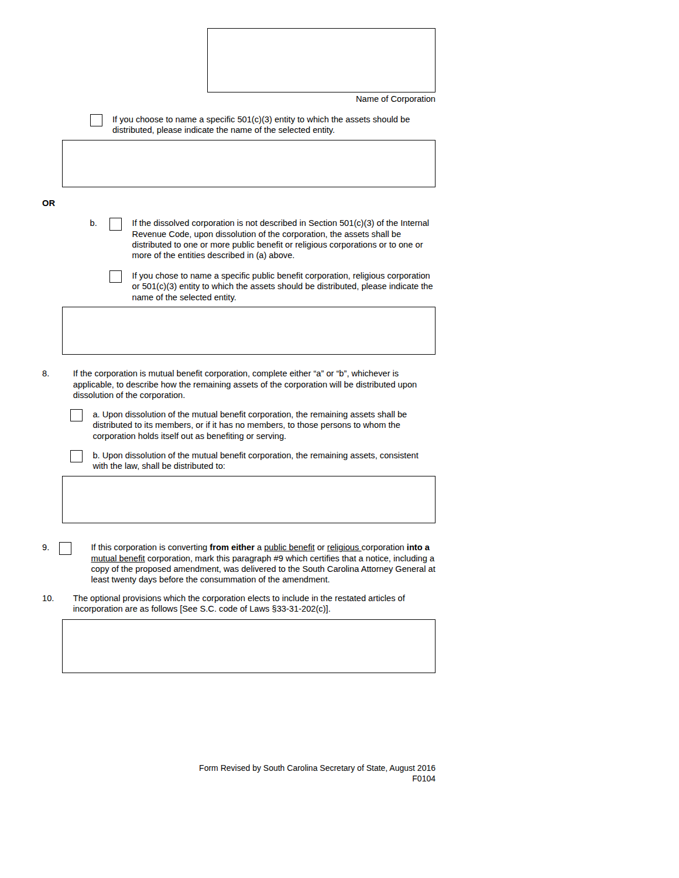Name of Corporation
If you choose to name a specific 501(c)(3) entity to which the assets should be distributed, please indicate the name of the selected entity.
OR
b.
If the dissolved corporation is not described in Section 501(c)(3) of the Internal Revenue Code, upon dissolution of the corporation, the assets shall be distributed to one or more public benefit or religious corporations or to one or more of the entities described in (a) above.
If you chose to name a specific public benefit corporation, religious corporation or 501(c)(3) entity to which the assets should be distributed, please indicate the name of the selected entity.
8.
If the corporation is mutual benefit corporation, complete either “a” or “b”, whichever is applicable, to describe how the remaining assets of the corporation will be distributed upon dissolution of the corporation.
a. Upon dissolution of the mutual benefit corporation, the remaining assets shall be distributed to its members, or if it has no members, to those persons to whom the corporation holds itself out as benefiting or serving.
b. Upon dissolution of the mutual benefit corporation, the remaining assets, consistent with the law, shall be distributed to:
9.
If this corporation is converting from either a public benefit or religious corporation into a mutual benefit corporation, mark this paragraph #9 which certifies that a notice, including a copy of the proposed amendment, was delivered to the South Carolina Attorney General at least twenty days before the consummation of the amendment.
10.
The optional provisions which the corporation elects to include in the restated articles of incorporation are as follows [See S.C. code of Laws §33-31-202(c)].
Form Revised by South Carolina Secretary of State, August 2016
F0104